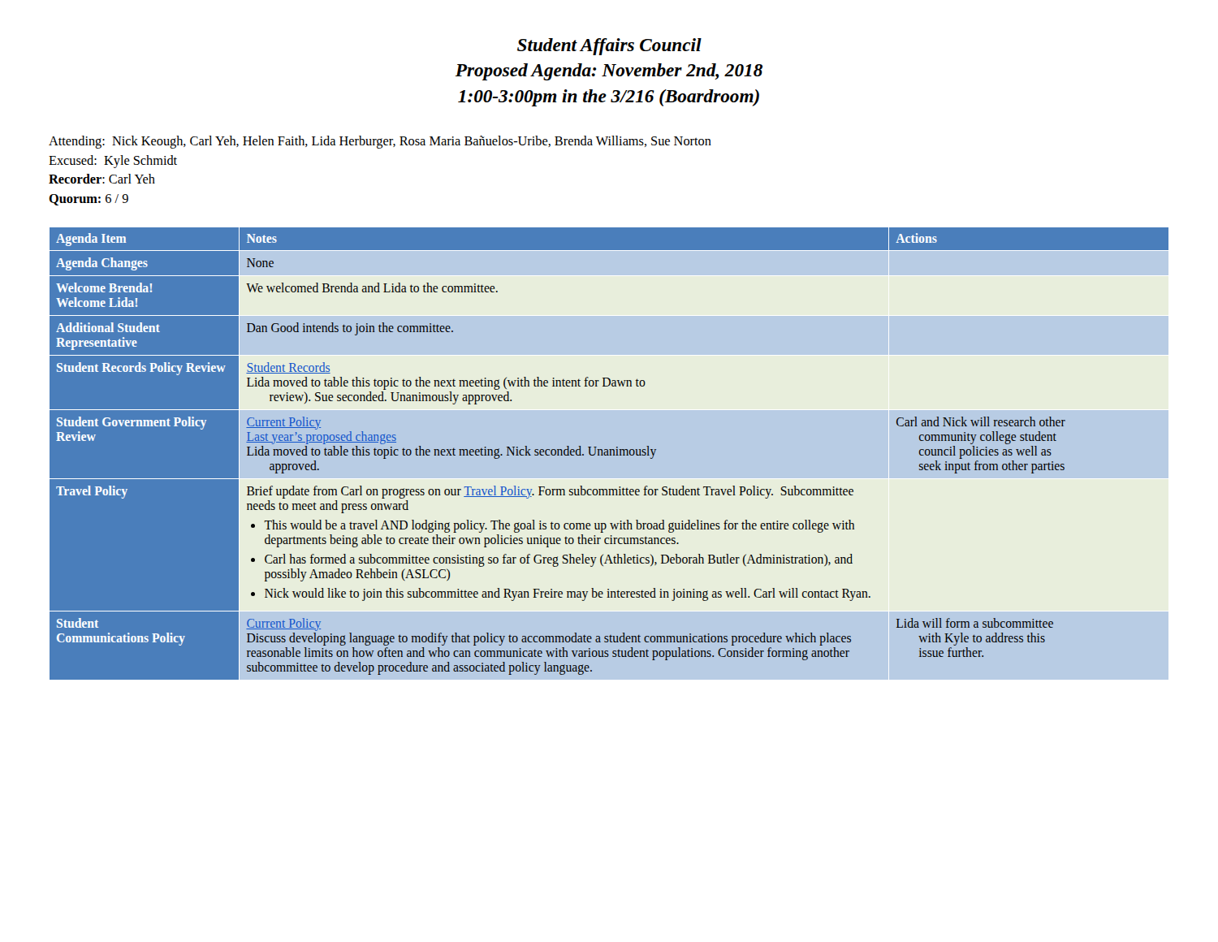Student Affairs Council
Proposed Agenda: November 2nd, 2018
1:00-3:00pm in the 3/216 (Boardroom)
Attending: Nick Keough, Carl Yeh, Helen Faith, Lida Herburger, Rosa Maria Bañuelos-Uribe, Brenda Williams, Sue Norton
Excused: Kyle Schmidt
Recorder: Carl Yeh
Quorum: 6 / 9
| Agenda Item | Notes | Actions |
| --- | --- | --- |
| Agenda Changes | None | |
| Welcome Brenda! Welcome Lida! | We welcomed Brenda and Lida to the committee. | |
| Additional Student Representative | Dan Good intends to join the committee. | |
| Student Records Policy Review | Student Records Lida moved to table this topic to the next meeting (with the intent for Dawn to review). Sue seconded. Unanimously approved. | |
| Student Government Policy Review | Current Policy Last year’s proposed changes Lida moved to table this topic to the next meeting. Nick seconded. Unanimously approved. | Carl and Nick will research other community college student council policies as well as seek input from other parties |
| Travel Policy | Brief update from Carl on progress on our Travel Policy . Form subcommittee for Student Travel Policy. Subcommittee needs to meet and press onward This would be a travel AND lodging policy. The goal is to come up with broad guidelines for the entire college with departments being able to create their own policies unique to their circumstances. Carl has formed a subcommittee consisting so far of Greg Sheley (Athletics), Deborah Butler (Administration), and possibly Amadeo Rehbein (ASLCC) Nick would like to join this subcommittee and Ryan Freire may be interested in joining as well. Carl will contact Ryan. | |
| Student Communications Policy | Current Policy Discuss developing language to modify that policy to accommodate a student communications procedure which places reasonable limits on how often and who can communicate with various student populations. Consider forming another subcommittee to develop procedure and associated policy language. | Lida will form a subcommittee with Kyle to address this issue further. |